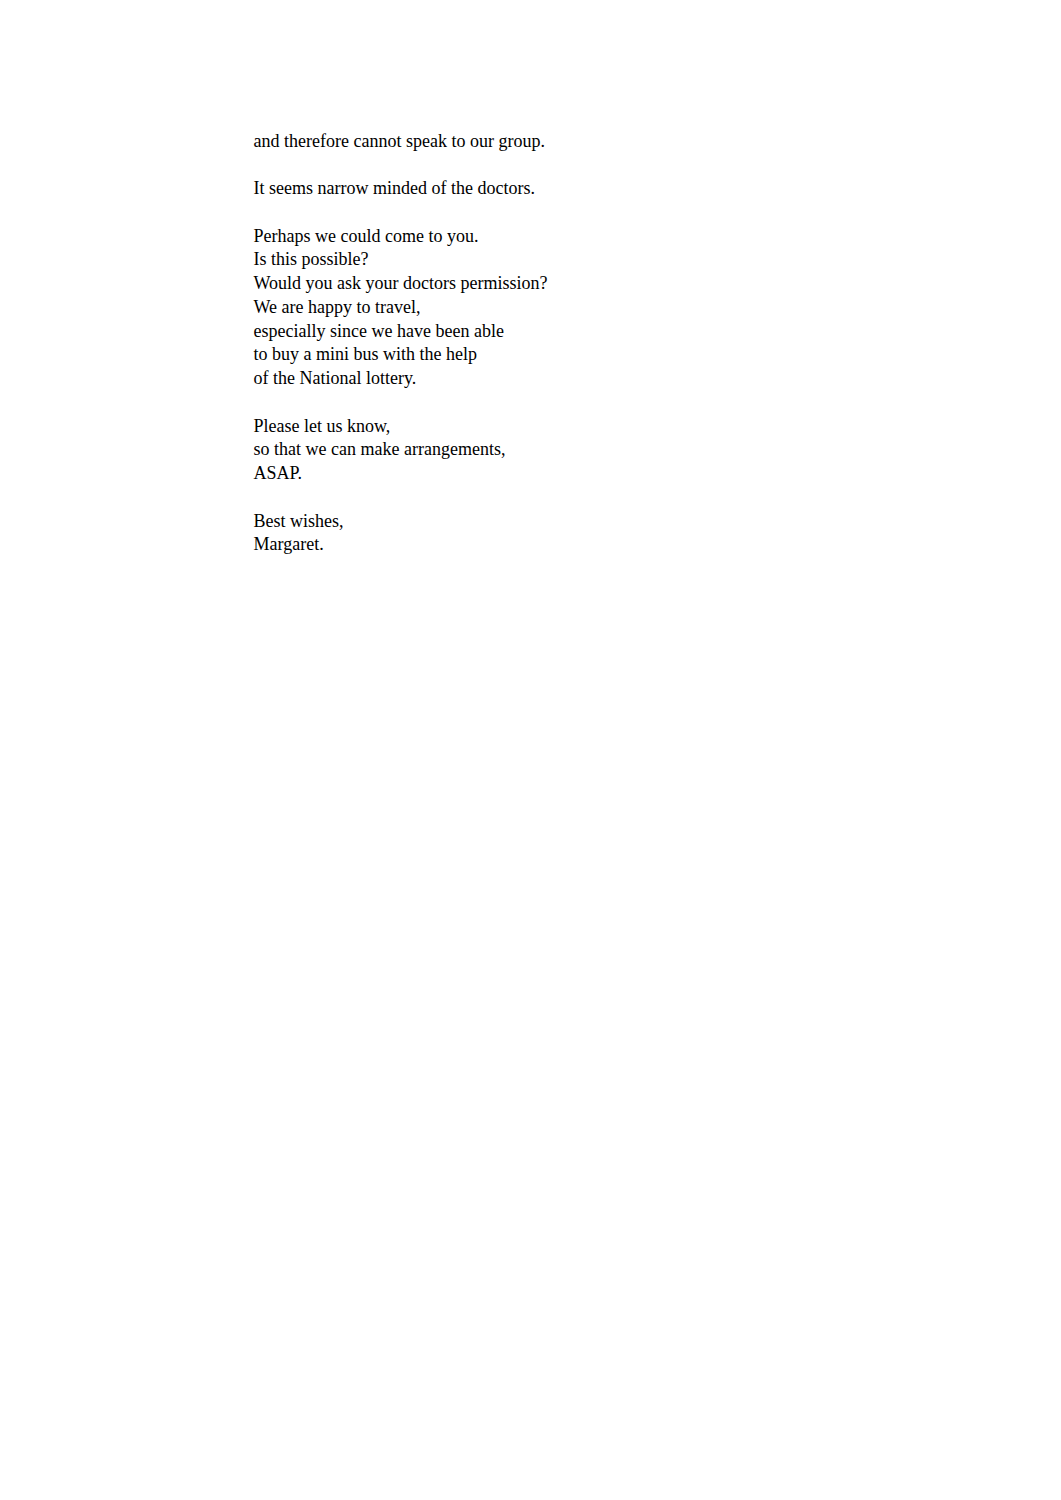and therefore cannot speak to our group.
It seems narrow minded of the doctors.
Perhaps we could come to you.
Is this possible?
Would you ask your doctors permission?
We are happy to travel,
especially since we have been able
to buy a mini bus with the help
of the National lottery.
Please let us know,
so that we can make arrangements,
ASAP.
Best wishes,
Margaret.